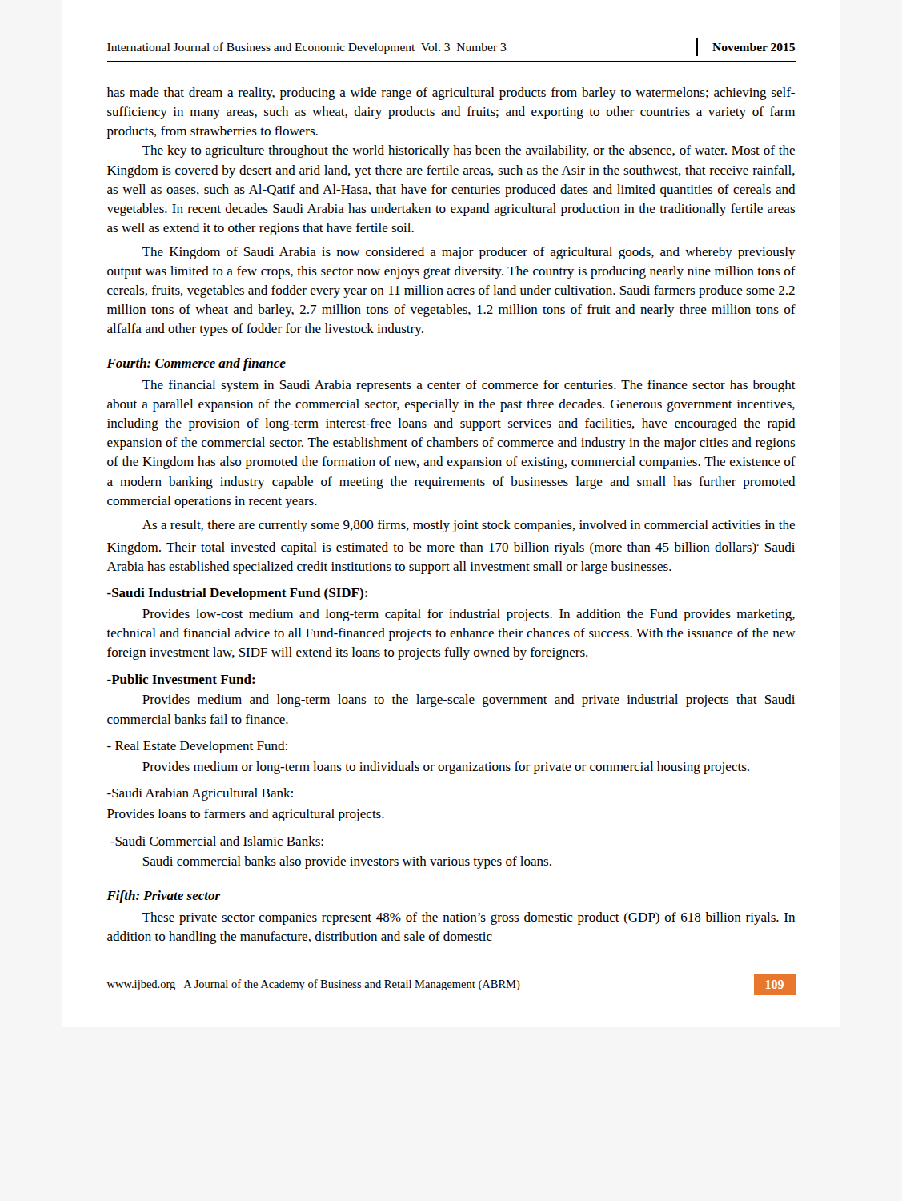International Journal of Business and Economic Development Vol. 3 Number 3
November 2015
has made that dream a reality, producing a wide range of agricultural products from barley to watermelons; achieving self-sufficiency in many areas, such as wheat, dairy products and fruits; and exporting to other countries a variety of farm products, from strawberries to flowers.
The key to agriculture throughout the world historically has been the availability, or the absence, of water. Most of the Kingdom is covered by desert and arid land, yet there are fertile areas, such as the Asir in the southwest, that receive rainfall, as well as oases, such as Al-Qatif and Al-Hasa, that have for centuries produced dates and limited quantities of cereals and vegetables. In recent decades Saudi Arabia has undertaken to expand agricultural production in the traditionally fertile areas as well as extend it to other regions that have fertile soil.
The Kingdom of Saudi Arabia is now considered a major producer of agricultural goods, and whereby previously output was limited to a few crops, this sector now enjoys great diversity. The country is producing nearly nine million tons of cereals, fruits, vegetables and fodder every year on 11 million acres of land under cultivation. Saudi farmers produce some 2.2 million tons of wheat and barley, 2.7 million tons of vegetables, 1.2 million tons of fruit and nearly three million tons of alfalfa and other types of fodder for the livestock industry.
Fourth: Commerce and finance
The financial system in Saudi Arabia represents a center of commerce for centuries. The finance sector has brought about a parallel expansion of the commercial sector, especially in the past three decades. Generous government incentives, including the provision of long-term interest-free loans and support services and facilities, have encouraged the rapid expansion of the commercial sector. The establishment of chambers of commerce and industry in the major cities and regions of the Kingdom has also promoted the formation of new, and expansion of existing, commercial companies. The existence of a modern banking industry capable of meeting the requirements of businesses large and small has further promoted commercial operations in recent years.
As a result, there are currently some 9,800 firms, mostly joint stock companies, involved in commercial activities in the Kingdom. Their total invested capital is estimated to be more than 170 billion riyals (more than 45 billion dollars). Saudi Arabia has established specialized credit institutions to support all investment small or large businesses.
-Saudi Industrial Development Fund (SIDF):
Provides low-cost medium and long-term capital for industrial projects. In addition the Fund provides marketing, technical and financial advice to all Fund-financed projects to enhance their chances of success. With the issuance of the new foreign investment law, SIDF will extend its loans to projects fully owned by foreigners.
-Public Investment Fund:
Provides medium and long-term loans to the large-scale government and private industrial projects that Saudi commercial banks fail to finance.
- Real Estate Development Fund:
Provides medium or long-term loans to individuals or organizations for private or commercial housing projects.
-Saudi Arabian Agricultural Bank:
Provides loans to farmers and agricultural projects.
-Saudi Commercial and Islamic Banks:
Saudi commercial banks also provide investors with various types of loans.
Fifth: Private sector
These private sector companies represent 48% of the nation’s gross domestic product (GDP) of 618 billion riyals. In addition to handling the manufacture, distribution and sale of domestic
www.ijbed.org A Journal of the Academy of Business and Retail Management (ABRM)
109